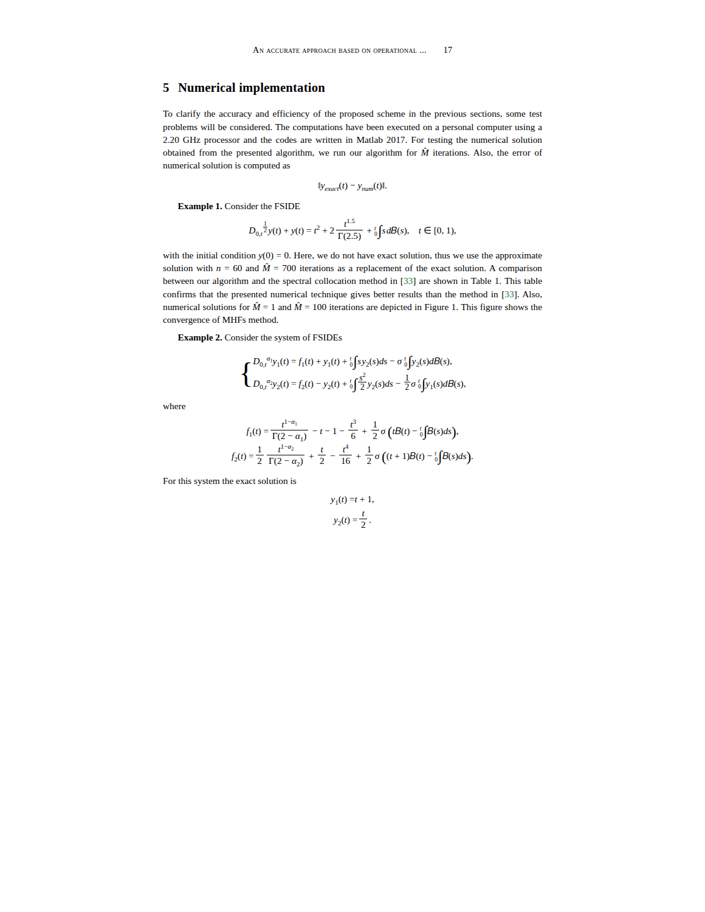An accurate approach based on operational ... 17
5 Numerical implementation
To clarify the accuracy and efficiency of the proposed scheme in the previous sections, some test problems will be considered. The computations have been executed on a personal computer using a 2.20 GHz processor and the codes are written in Matlab 2017. For testing the numerical solution obtained from the presented algorithm, we run our algorithm for M̂ iterations. Also, the error of numerical solution is computed as
‖yexact(t) − ynum(t)‖.
Example 1. Consider the FSIDE
D0,t12y(t) + y(t) = t2 + 2t1.5 Γ(2.5) + t 0∫s d𝐵(s), t ∈ [0, 1),
with the initial condition y(0) = 0. Here, we do not have exact solution, thus we use the approximate solution with n = 60 and M̂ = 700 iterations as a replacement of the exact solution. A comparison between our algorithm and the spectral collocation method in [33] are shown in Table 1. This table confirms that the presented numerical technique gives better results than the method in [33]. Also, numerical solutions for M̂ = 1 and M̂ = 100 iterations are depicted in Figure 1. This figure shows the convergence of MHFs method.
Example 2. Consider the system of FSIDEs
{ D0,tα1y1(t) = f1(t) + y1(t) + t 0∫s y2(s)ds − σ t 0∫y2(s)d𝐵(s), D0,tα2y2(t) = f2(t) − y2(t) + t 0∫s22 y2(s)ds − 12 σ t 0∫y1(s)d𝐵(s),
where
f1(t) =t1−α1 Γ(2 − α1) − t − 1 − t36 + 12 σ (t𝐵(t) − t 0∫𝐵(s)ds),
f2(t) =12 t1−α2 Γ(2 − α2) + t 2 − t416 + 12 σ ((t + 1)𝐵(t) − t 0∫𝐵(s)ds).
For this system the exact solution is
y1(t) =t + 1,
y2(t) =t 2.